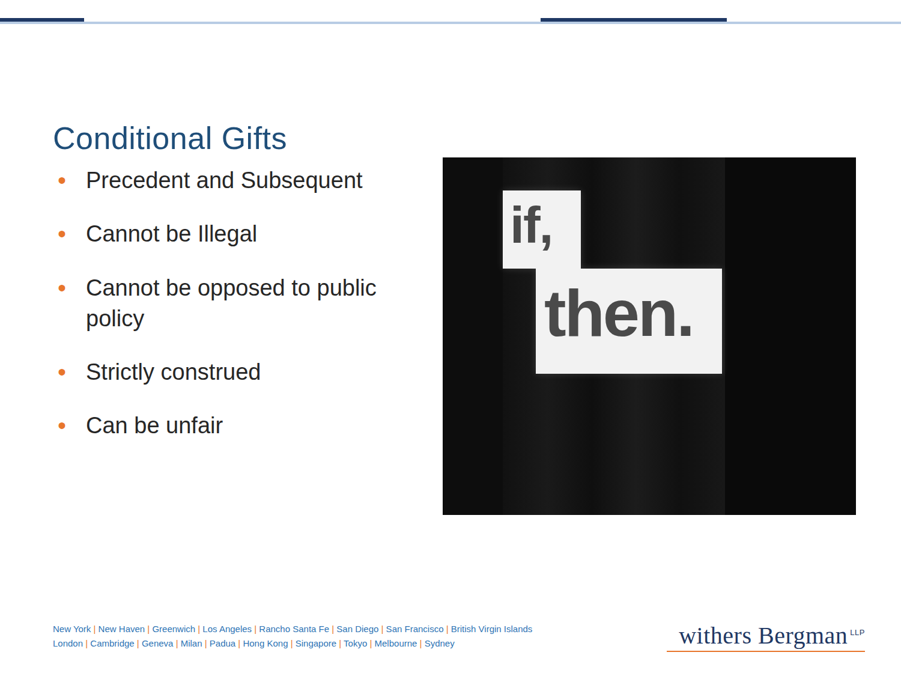Conditional Gifts
Precedent and Subsequent
Cannot be Illegal
Cannot be opposed to public policy
Strictly construed
Can be unfair
if,
then.
New York | New Haven | Greenwich | Los Angeles | Rancho Santa Fe | San Diego | San Francisco | British Virgin Islands
London | Cambridge | Geneva | Milan | Padua | Hong Kong | Singapore | Tokyo | Melbourne | Sydney
withers BergmanLLP